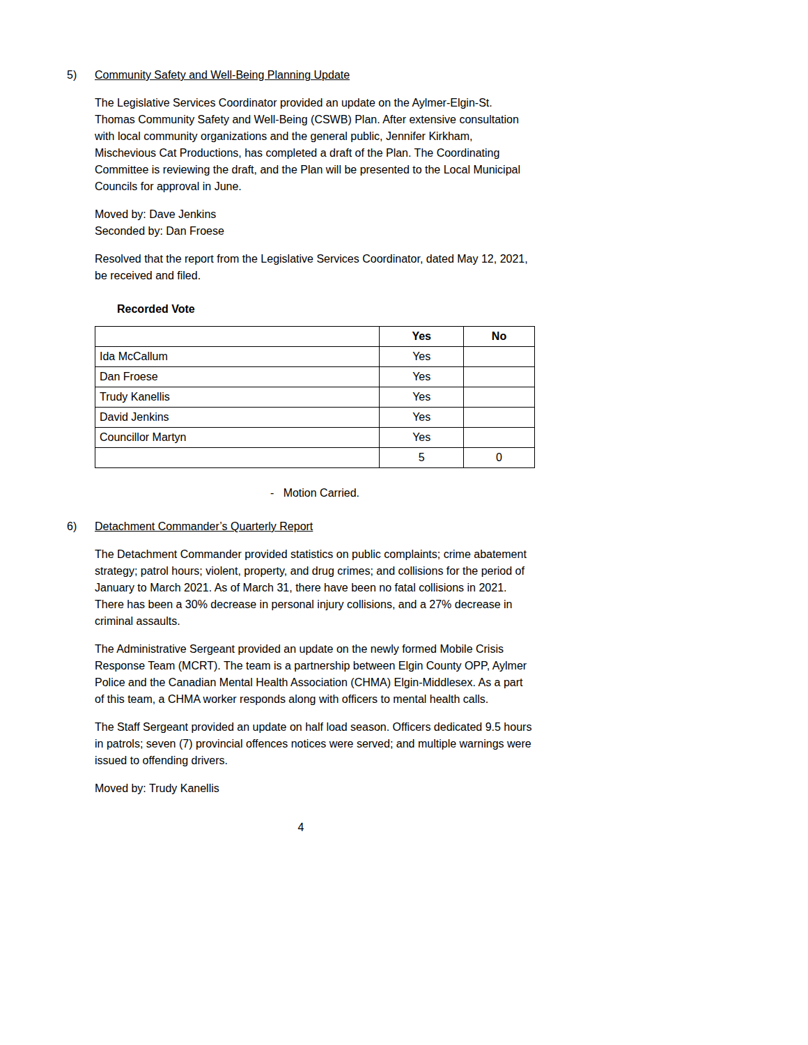5)
Community Safety and Well-Being Planning Update
The Legislative Services Coordinator provided an update on the Aylmer-Elgin-St. Thomas Community Safety and Well-Being (CSWB) Plan. After extensive consultation with local community organizations and the general public, Jennifer Kirkham, Mischevious Cat Productions, has completed a draft of the Plan. The Coordinating Committee is reviewing the draft, and the Plan will be presented to the Local Municipal Councils for approval in June.
Moved by: Dave Jenkins
Seconded by: Dan Froese
Resolved that the report from the Legislative Services Coordinator, dated May 12, 2021, be received and filed.
Recorded Vote
| | Yes | No |
| --- | --- | --- |
| Ida McCallum | Yes | |
| Dan Froese | Yes | |
| Trudy Kanellis | Yes | |
| David Jenkins | Yes | |
| Councillor Martyn | Yes | |
| | 5 | 0 |
- Motion Carried.
6)
Detachment Commander’s Quarterly Report
The Detachment Commander provided statistics on public complaints; crime abatement strategy; patrol hours; violent, property, and drug crimes; and collisions for the period of January to March 2021. As of March 31, there have been no fatal collisions in 2021. There has been a 30% decrease in personal injury collisions, and a 27% decrease in criminal assaults.
The Administrative Sergeant provided an update on the newly formed Mobile Crisis Response Team (MCRT). The team is a partnership between Elgin County OPP, Aylmer Police and the Canadian Mental Health Association (CHMA) Elgin-Middlesex. As a part of this team, a CHMA worker responds along with officers to mental health calls.
The Staff Sergeant provided an update on half load season. Officers dedicated 9.5 hours in patrols; seven (7) provincial offences notices were served; and multiple warnings were issued to offending drivers.
Moved by: Trudy Kanellis
4